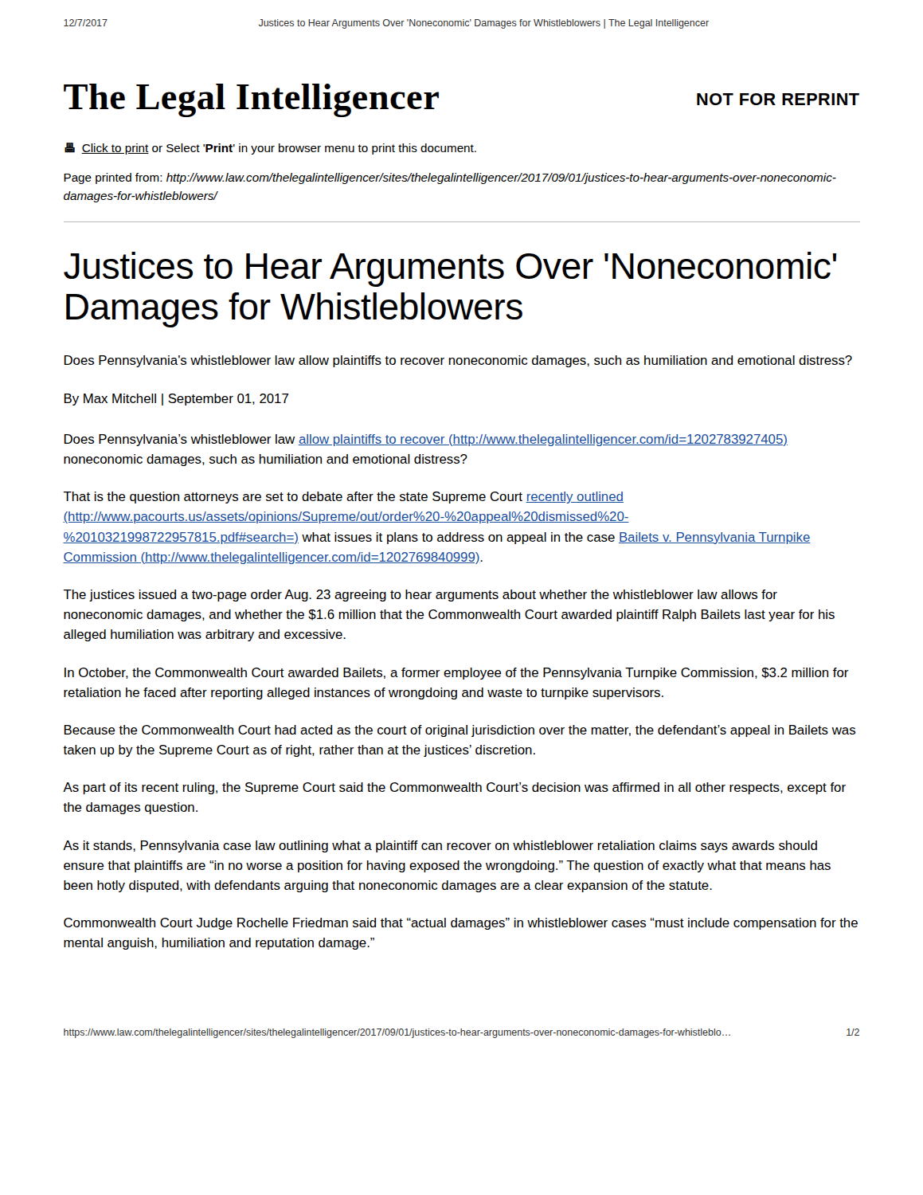12/7/2017
Justices to Hear Arguments Over 'Noneconomic' Damages for Whistleblowers | The Legal Intelligencer
The Legal Intelligencer
NOT FOR REPRINT
🖶 Click to print or Select 'Print' in your browser menu to print this document.
Page printed from: http://www.law.com/thelegalintelligencer/sites/thelegalintelligencer/2017/09/01/justices-to-hear-arguments-over-noneconomic-damages-for-whistleblowers/
Justices to Hear Arguments Over 'Noneconomic' Damages for Whistleblowers
Does Pennsylvania's whistleblower law allow plaintiffs to recover noneconomic damages, such as humiliation and emotional distress?
By Max Mitchell | September 01, 2017
Does Pennsylvania’s whistleblower law allow plaintiffs to recover (http://www.thelegalintelligencer.com/id=1202783927405) noneconomic damages, such as humiliation and emotional distress?
That is the question attorneys are set to debate after the state Supreme Court recently outlined (http://www.pacourts.us/assets/opinions/Supreme/out/order%20-%20appeal%20dismissed%20-%2010321998722957815.pdf#search=) what issues it plans to address on appeal in the case Bailets v. Pennsylvania Turnpike Commission (http://www.thelegalintelligencer.com/id=1202769840999).
The justices issued a two-page order Aug. 23 agreeing to hear arguments about whether the whistleblower law allows for noneconomic damages, and whether the $1.6 million that the Commonwealth Court awarded plaintiff Ralph Bailets last year for his alleged humiliation was arbitrary and excessive.
In October, the Commonwealth Court awarded Bailets, a former employee of the Pennsylvania Turnpike Commission, $3.2 million for retaliation he faced after reporting alleged instances of wrongdoing and waste to turnpike supervisors.
Because the Commonwealth Court had acted as the court of original jurisdiction over the matter, the defendant’s appeal in Bailets was taken up by the Supreme Court as of right, rather than at the justices’ discretion.
As part of its recent ruling, the Supreme Court said the Commonwealth Court’s decision was affirmed in all other respects, except for the damages question.
As it stands, Pennsylvania case law outlining what a plaintiff can recover on whistleblower retaliation claims says awards should ensure that plaintiffs are “in no worse a position for having exposed the wrongdoing.” The question of exactly what that means has been hotly disputed, with defendants arguing that noneconomic damages are a clear expansion of the statute.
Commonwealth Court Judge Rochelle Friedman said that “actual damages” in whistleblower cases “must include compensation for the mental anguish, humiliation and reputation damage.”
https://www.law.com/thelegalintelligencer/sites/thelegalintelligencer/2017/09/01/justices-to-hear-arguments-over-noneconomic-damages-for-whistleblo…
1/2